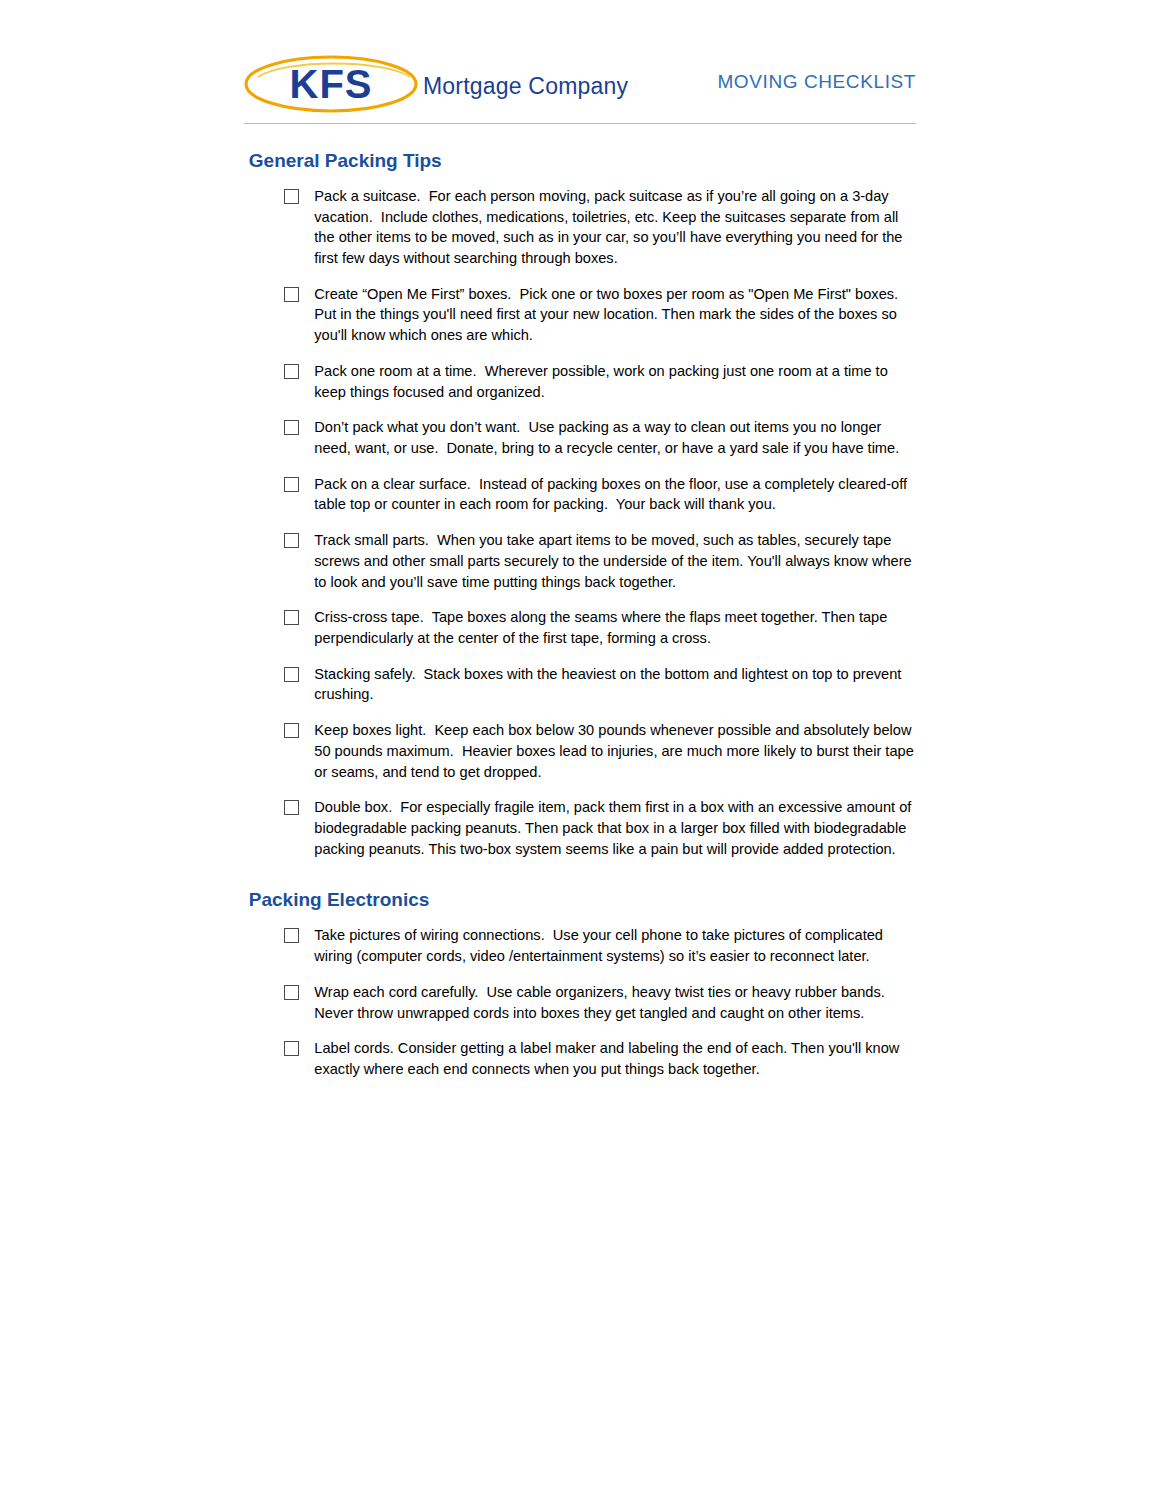KFS
Mortgage Company
MOVING CHECKLIST
General Packing Tips
Pack a suitcase. For each person moving, pack suitcase as if you’re all going on a 3-day vacation. Include clothes, medications, toiletries, etc. Keep the suitcases separate from all the other items to be moved, such as in your car, so you’ll have everything you need for the first few days without searching through boxes.
Create “Open Me First” boxes. Pick one or two boxes per room as "Open Me First" boxes. Put in the things you'll need first at your new location. Then mark the sides of the boxes so you'll know which ones are which.
Pack one room at a time. Wherever possible, work on packing just one room at a time to keep things focused and organized.
Don’t pack what you don’t want. Use packing as a way to clean out items you no longer need, want, or use. Donate, bring to a recycle center, or have a yard sale if you have time.
Pack on a clear surface. Instead of packing boxes on the floor, use a completely cleared-off table top or counter in each room for packing. Your back will thank you.
Track small parts. When you take apart items to be moved, such as tables, securely tape screws and other small parts securely to the underside of the item. You'll always know where to look and you’ll save time putting things back together.
Criss-cross tape. Tape boxes along the seams where the flaps meet together. Then tape perpendicularly at the center of the first tape, forming a cross.
Stacking safely. Stack boxes with the heaviest on the bottom and lightest on top to prevent crushing.
Keep boxes light. Keep each box below 30 pounds whenever possible and absolutely below 50 pounds maximum. Heavier boxes lead to injuries, are much more likely to burst their tape or seams, and tend to get dropped.
Double box. For especially fragile item, pack them first in a box with an excessive amount of biodegradable packing peanuts. Then pack that box in a larger box filled with biodegradable packing peanuts. This two-box system seems like a pain but will provide added protection.
Packing Electronics
Take pictures of wiring connections. Use your cell phone to take pictures of complicated wiring (computer cords, video /entertainment systems) so it’s easier to reconnect later.
Wrap each cord carefully. Use cable organizers, heavy twist ties or heavy rubber bands. Never throw unwrapped cords into boxes they get tangled and caught on other items.
Label cords. Consider getting a label maker and labeling the end of each. Then you'll know exactly where each end connects when you put things back together.